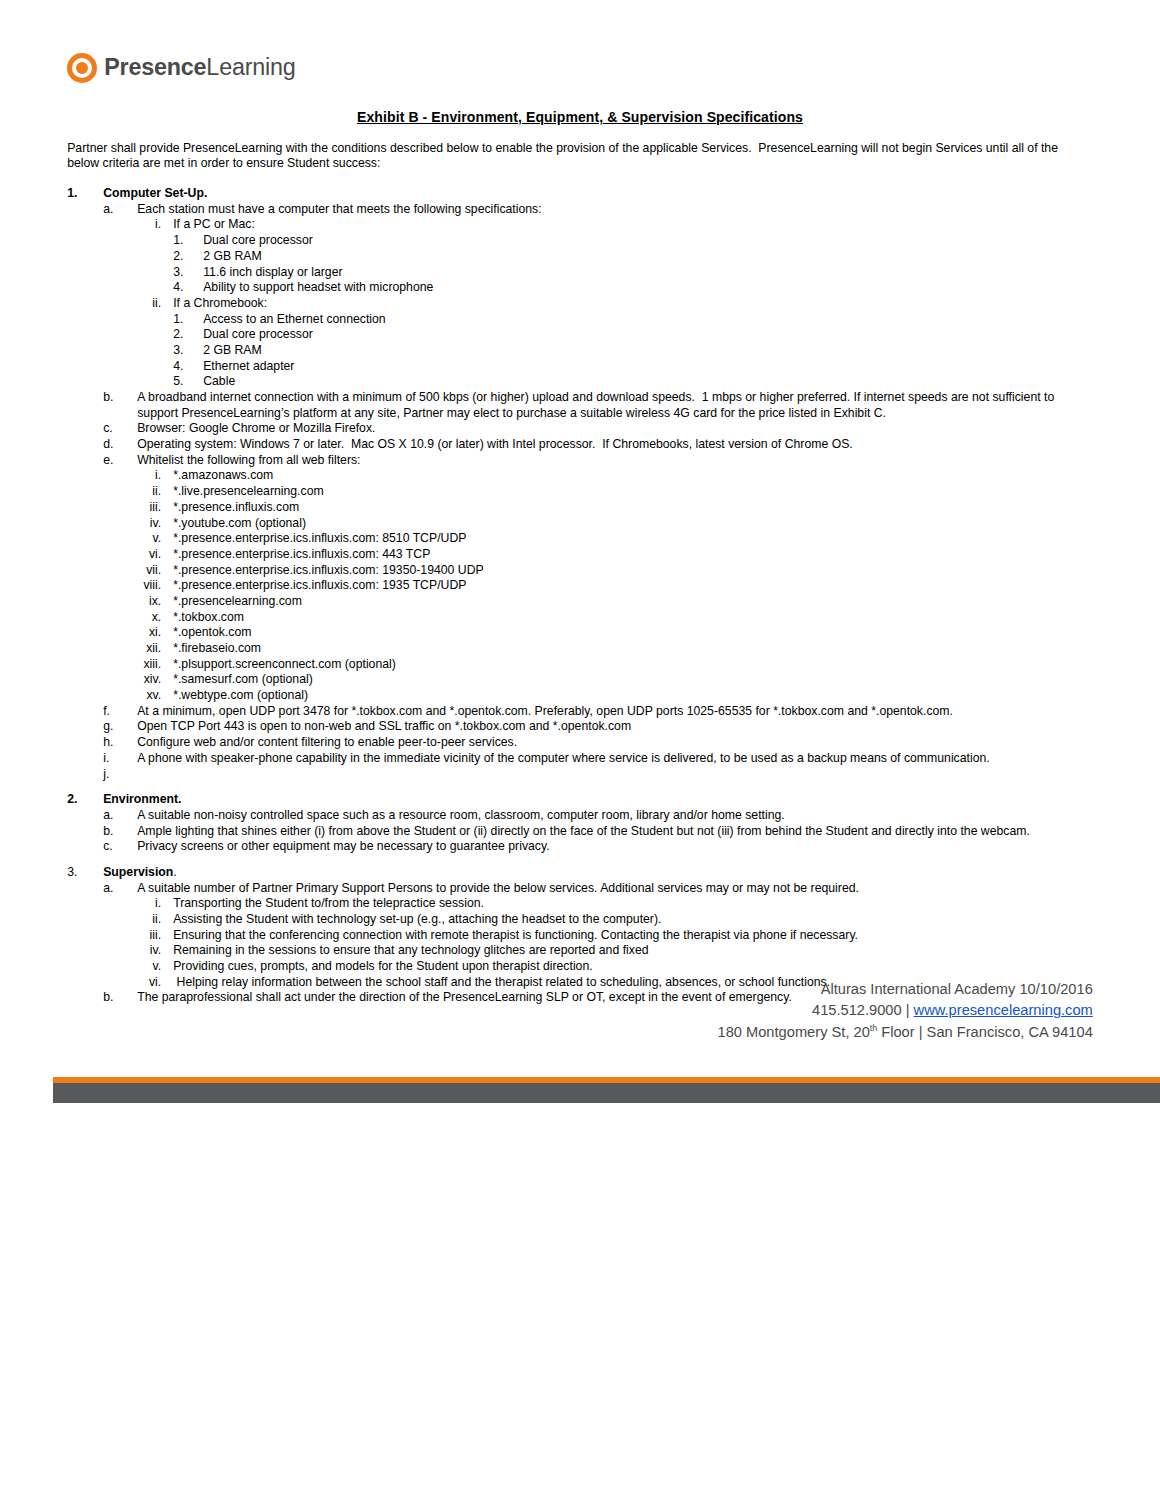Presence Learning
Exhibit B - Environment, Equipment, & Supervision Specifications
Partner shall provide PresenceLearning with the conditions described below to enable the provision of the applicable Services. PresenceLearning will not begin Services until all of the below criteria are met in order to ensure Student success:
1. Computer Set-Up.
a. Each station must have a computer that meets the following specifications:
i. If a PC or Mac:
1. Dual core processor
2. 2 GB RAM
3. 11.6 inch display or larger
4. Ability to support headset with microphone
ii. If a Chromebook:
1. Access to an Ethernet connection
2. Dual core processor
3. 2 GB RAM
4. Ethernet adapter
5. Cable
b. A broadband internet connection with a minimum of 500 kbps (or higher) upload and download speeds. 1 mbps or higher preferred. If internet speeds are not sufficient to support PresenceLearning’s platform at any site, Partner may elect to purchase a suitable wireless 4G card for the price listed in Exhibit C.
c. Browser: Google Chrome or Mozilla Firefox.
d. Operating system: Windows 7 or later. Mac OS X 10.9 (or later) with Intel processor. If Chromebooks, latest version of Chrome OS.
e. Whitelist the following from all web filters:
i.*.amazonaws.com
ii.*.live.presencelearning.com
iii.*.presence.influxis.com
iv.*.youtube.com (optional)
v.*.presence.enterprise.ics.influxis.com: 8510 TCP/UDP
vi.*.presence.enterprise.ics.influxis.com: 443 TCP
vii.*.presence.enterprise.ics.influxis.com: 19350-19400 UDP
viii.*.presence.enterprise.ics.influxis.com: 1935 TCP/UDP
ix.*.presencelearning.com
x.*.tokbox.com
xi.*.opentok.com
xii.*.firebaseio.com
xiii.*.plsupport.screenconnect.com (optional)
xiv.*.samesurf.com (optional)
xv.*.webtype.com (optional)
f. At a minimum, open UDP port 3478 for *.tokbox.com and *.opentok.com. Preferably, open UDP ports 1025-65535 for *.tokbox.com and *.opentok.com.
g. Open TCP Port 443 is open to non-web and SSL traffic on *.tokbox.com and *.opentok.com
h. Configure web and/or content filtering to enable peer-to-peer services.
i. A phone with speaker-phone capability in the immediate vicinity of the computer where service is delivered, to be used as a backup means of communication.
j.
2. Environment.
a. A suitable non-noisy controlled space such as a resource room, classroom, computer room, library and/or home setting.
b. Ample lighting that shines either (i) from above the Student or (ii) directly on the face of the Student but not (iii) from behind the Student and directly into the webcam.
c. Privacy screens or other equipment may be necessary to guarantee privacy.
3. Supervision.
a. A suitable number of Partner Primary Support Persons to provide the below services. Additional services may or may not be required.
i. Transporting the Student to/from the telepractice session.
ii. Assisting the Student with technology set-up (e.g., attaching the headset to the computer).
iii. Ensuring that the conferencing connection with remote therapist is functioning. Contacting the therapist via phone if necessary.
iv. Remaining in the sessions to ensure that any technology glitches are reported and fixed
v. Providing cues, prompts, and models for the Student upon therapist direction.
vi. Helping relay information between the school staff and the therapist related to scheduling, absences, or school functions.
b. The paraprofessional shall act under the direction of the PresenceLearning SLP or OT, except in the event of emergency.
Alturas International Academy 10/10/2016
415.512.9000 | www.presencelearning.com
180 Montgomery St, 20th Floor | San Francisco, CA 94104